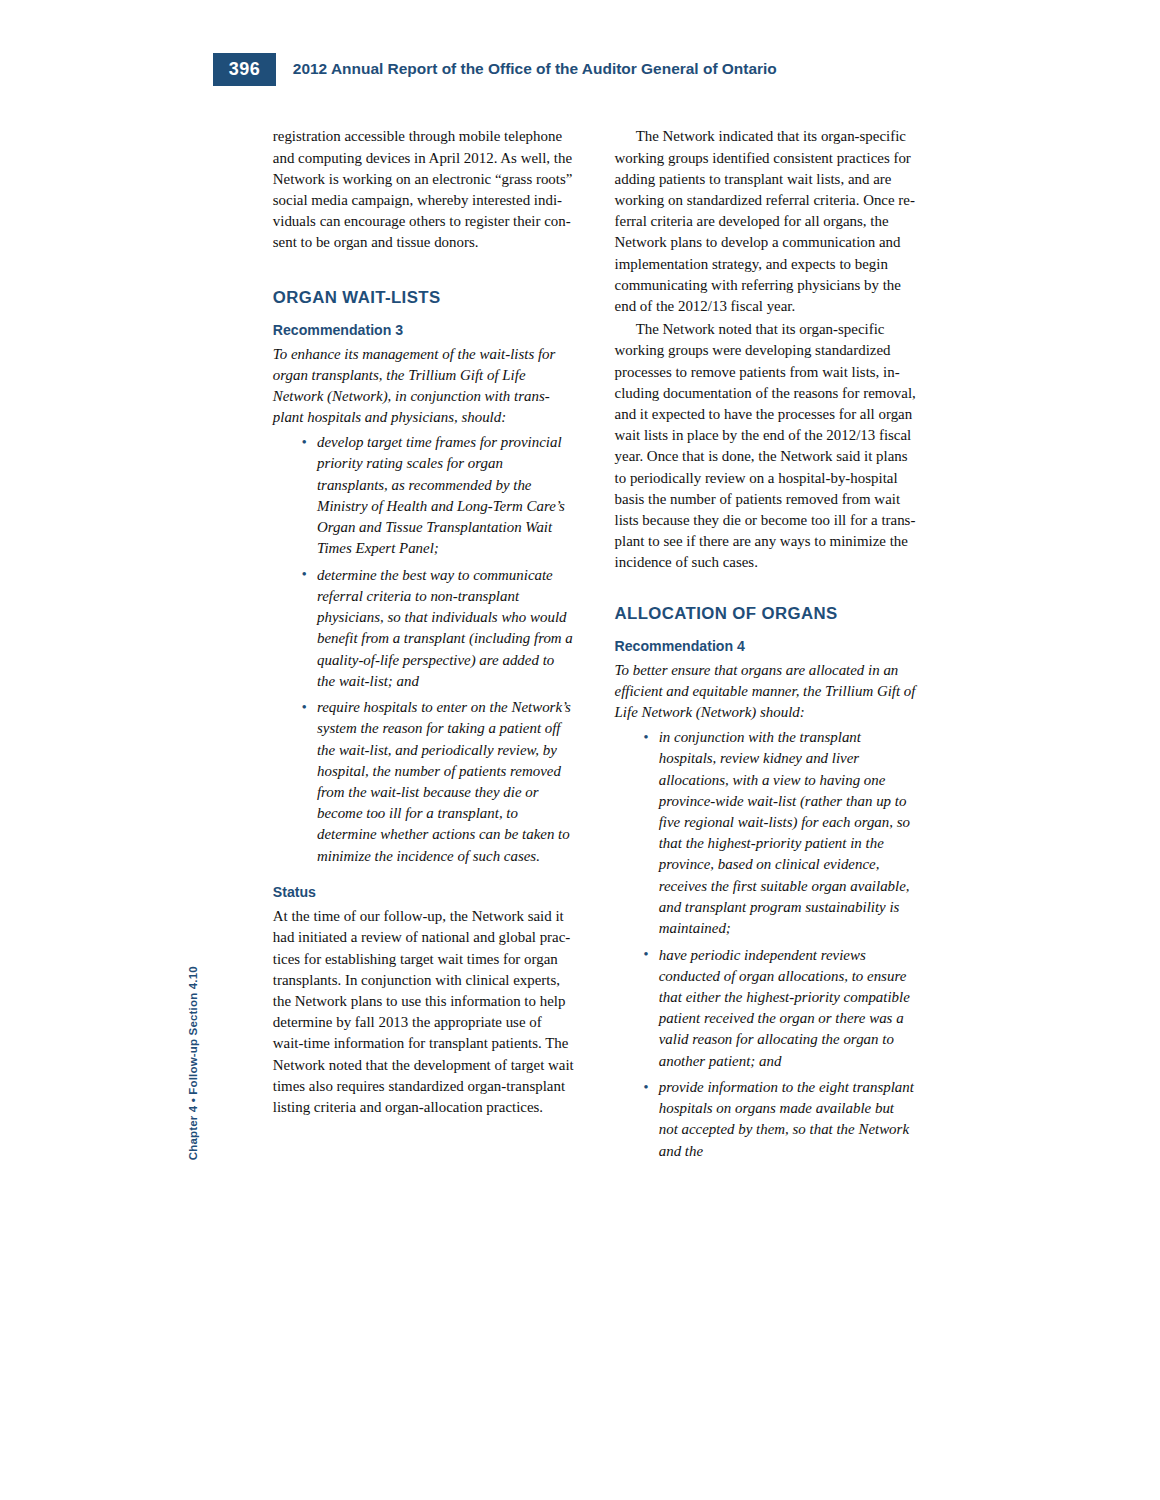396
2012 Annual Report of the Office of the Auditor General of Ontario
Chapter 4 • Follow-up Section 4.10
registration accessible through mobile telephone and computing devices in April 2012. As well, the Network is working on an electronic “grass roots” social media campaign, whereby interested individuals can encourage others to register their consent to be organ and tissue donors.
ORGAN WAIT-LISTS
Recommendation 3
To enhance its management of the wait-lists for organ transplants, the Trillium Gift of Life Network (Network), in conjunction with transplant hospitals and physicians, should:
develop target time frames for provincial priority rating scales for organ transplants, as recommended by the Ministry of Health and Long-Term Care’s Organ and Tissue Transplantation Wait Times Expert Panel;
determine the best way to communicate referral criteria to non-transplant physicians, so that individuals who would benefit from a transplant (including from a quality-of-life perspective) are added to the wait-list; and
require hospitals to enter on the Network’s system the reason for taking a patient off the wait-list, and periodically review, by hospital, the number of patients removed from the wait-list because they die or become too ill for a transplant, to determine whether actions can be taken to minimize the incidence of such cases.
Status
At the time of our follow-up, the Network said it had initiated a review of national and global practices for establishing target wait times for organ transplants. In conjunction with clinical experts, the Network plans to use this information to help determine by fall 2013 the appropriate use of wait-time information for transplant patients. The Network noted that the development of target wait times also requires standardized organ-transplant listing criteria and organ-allocation practices.
The Network indicated that its organ-specific working groups identified consistent practices for adding patients to transplant wait lists, and are working on standardized referral criteria. Once referral criteria are developed for all organs, the Network plans to develop a communication and implementation strategy, and expects to begin communicating with referring physicians by the end of the 2012/13 fiscal year.
The Network noted that its organ-specific working groups were developing standardized processes to remove patients from wait lists, including documentation of the reasons for removal, and it expected to have the processes for all organ wait lists in place by the end of the 2012/13 fiscal year. Once that is done, the Network said it plans to periodically review on a hospital-by-hospital basis the number of patients removed from wait lists because they die or become too ill for a transplant to see if there are any ways to minimize the incidence of such cases.
ALLOCATION OF ORGANS
Recommendation 4
To better ensure that organs are allocated in an efficient and equitable manner, the Trillium Gift of Life Network (Network) should:
in conjunction with the transplant hospitals, review kidney and liver allocations, with a view to having one province-wide wait-list (rather than up to five regional wait-lists) for each organ, so that the highest-priority patient in the province, based on clinical evidence, receives the first suitable organ available, and transplant program sustainability is maintained;
have periodic independent reviews conducted of organ allocations, to ensure that either the highest-priority compatible patient received the organ or there was a valid reason for allocating the organ to another patient; and
provide information to the eight transplant hospitals on organs made available but not accepted by them, so that the Network and the